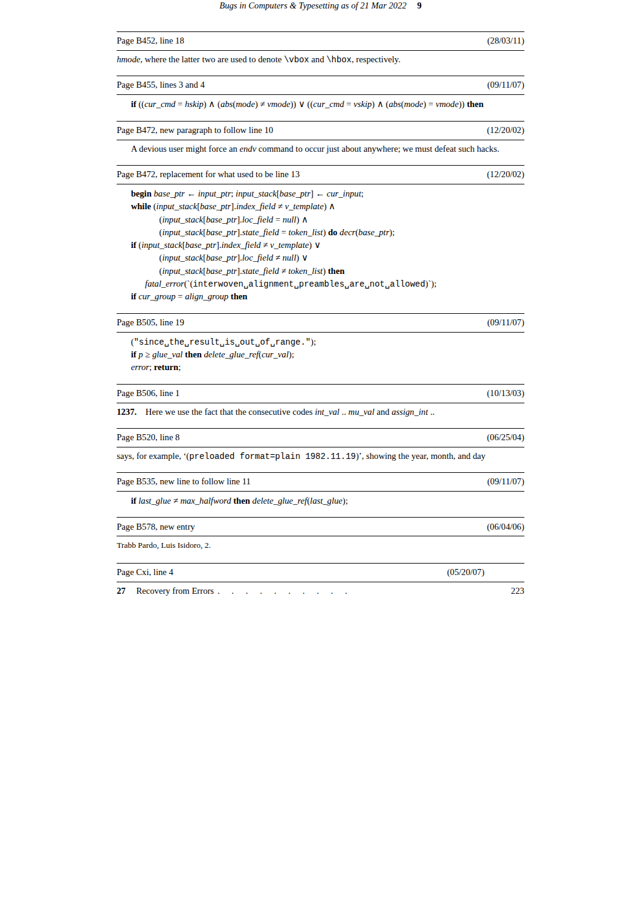Bugs in Computers & Typesetting as of 21 Mar 20229
Page B452, line 18 (28/03/11)
hmode, where the latter two are used to denote \vbox and \hbox, respectively.
Page B455, lines 3 and 4 (09/11/07)
if ((cur_cmd = hskip) ∧ (abs(mode) ≠ vmode)) ∨ ((cur_cmd = vskip) ∧ (abs(mode) = vmode)) then
Page B472, new paragraph to follow line 10 (12/20/02)
A devious user might force an endv command to occur just about anywhere; we must defeat such hacks.
Page B472, replacement for what used to be line 13 (12/20/02)
begin base_ptr ← input_ptr; input_stack[base_ptr] ← cur_input;
while (input_stack[base_ptr].index_field ≠ v_template) ∧
(input_stack[base_ptr].loc_field = null) ∧
(input_stack[base_ptr].state_field = token_list) do decr(base_ptr);
if (input_stack[base_ptr].index_field ≠ v_template) ∨
(input_stack[base_ptr].loc_field ≠ null) ∨
(input_stack[base_ptr].state_field ≠ token_list) then
fatal_error(ˋ(interwoven␣alignment␣preambles␣are␣not␣allowed)ˋ);
if cur_group = align_group then
Page B505, line 19 (09/11/07)
("since␣the␣result␣is␣out␣of␣range.");
if p ≥ glue_val then delete_glue_ref(cur_val);
error; return;
Page B506, line 1 (10/13/03)
1237. Here we use the fact that the consecutive codes int_val .. mu_val and assign_int ..
Page B520, line 8 (06/25/04)
says, for example, ‘(preloaded format=plain 1982.11.19)’, showing the year, month, and day
Page B535, new line to follow line 11 (09/11/07)
if last_glue ≠ max_halfword then delete_glue_ref(last_glue);
Page B578, new entry (06/04/06)
Trabb Pardo, Luis Isidoro, 2.
Page Cxi, line 4 (05/20/07)
27 Recovery from Errors . . . . . . . . . . 223